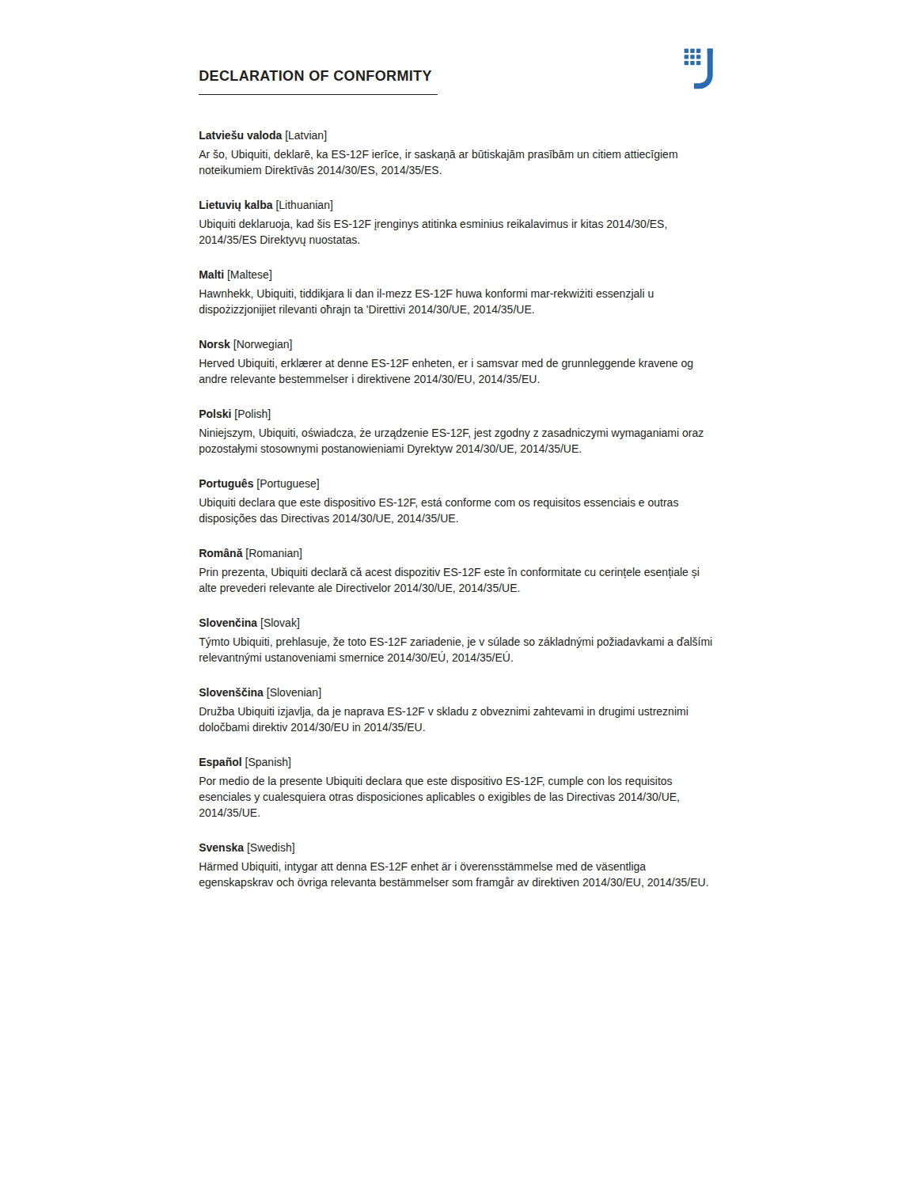Declaration of Conformity
Latviešu valoda [Latvian]
Ar šo, Ubiquiti, deklarē, ka ES-12F ierīce, ir saskaņā ar būtiskajām prasībām un citiem attiecīgiem noteikumiem Direktīvās 2014/30/ES, 2014/35/ES.
Lietuvių kalba [Lithuanian]
Ubiquiti deklaruoja, kad šis ES-12F įrenginys atitinka esminius reikalavimus ir kitas 2014/30/ES, 2014/35/ES Direktyvų nuostatas.
Malti [Maltese]
Hawnhekk, Ubiquiti, tiddikjara li dan il-mezz ES-12F huwa konformi mar-rekwiżiti essenzjali u dispożizzjonijiet rilevanti oħrajn ta 'Direttivi 2014/30/UE, 2014/35/UE.
Norsk [Norwegian]
Herved Ubiquiti, erklærer at denne ES-12F enheten, er i samsvar med de grunnleggende kravene og andre relevante bestemmelser i direktivene 2014/30/EU, 2014/35/EU.
Polski [Polish]
Niniejszym, Ubiquiti, oświadcza, że urządzenie ES-12F, jest zgodny z zasadniczymi wymaganiami oraz pozostałymi stosownymi postanowieniami Dyrektyw 2014/30/UE, 2014/35/UE.
Português [Portuguese]
Ubiquiti declara que este dispositivo ES-12F, está conforme com os requisitos essenciais e outras disposições das Directivas 2014/30/UE, 2014/35/UE.
Română [Romanian]
Prin prezenta, Ubiquiti declară că acest dispozitiv ES-12F este în conformitate cu cerințele esențiale și alte prevederi relevante ale Directivelor 2014/30/UE, 2014/35/UE.
Slovenčina [Slovak]
Týmto Ubiquiti, prehlasuje, že toto ES-12F zariadenie, je v súlade so základnými požiadavkami a ďalšími relevantnými ustanoveniami smernice 2014/30/EÚ, 2014/35/EÚ.
Slovenščina [Slovenian]
Družba Ubiquiti izjavlja, da je naprava ES-12F v skladu z obveznimi zahtevami in drugimi ustreznimi določbami direktiv 2014/30/EU in 2014/35/EU.
Español [Spanish]
Por medio de la presente Ubiquiti declara que este dispositivo ES-12F, cumple con los requisitos esenciales y cualesquiera otras disposiciones aplicables o exigibles de las Directivas 2014/30/UE, 2014/35/UE.
Svenska [Swedish]
Härmed Ubiquiti, intygar att denna ES-12F enhet är i överensstämmelse med de väsentliga egenskapskrav och övriga relevanta bestämmelser som framgår av direktiven 2014/30/EU, 2014/35/EU.